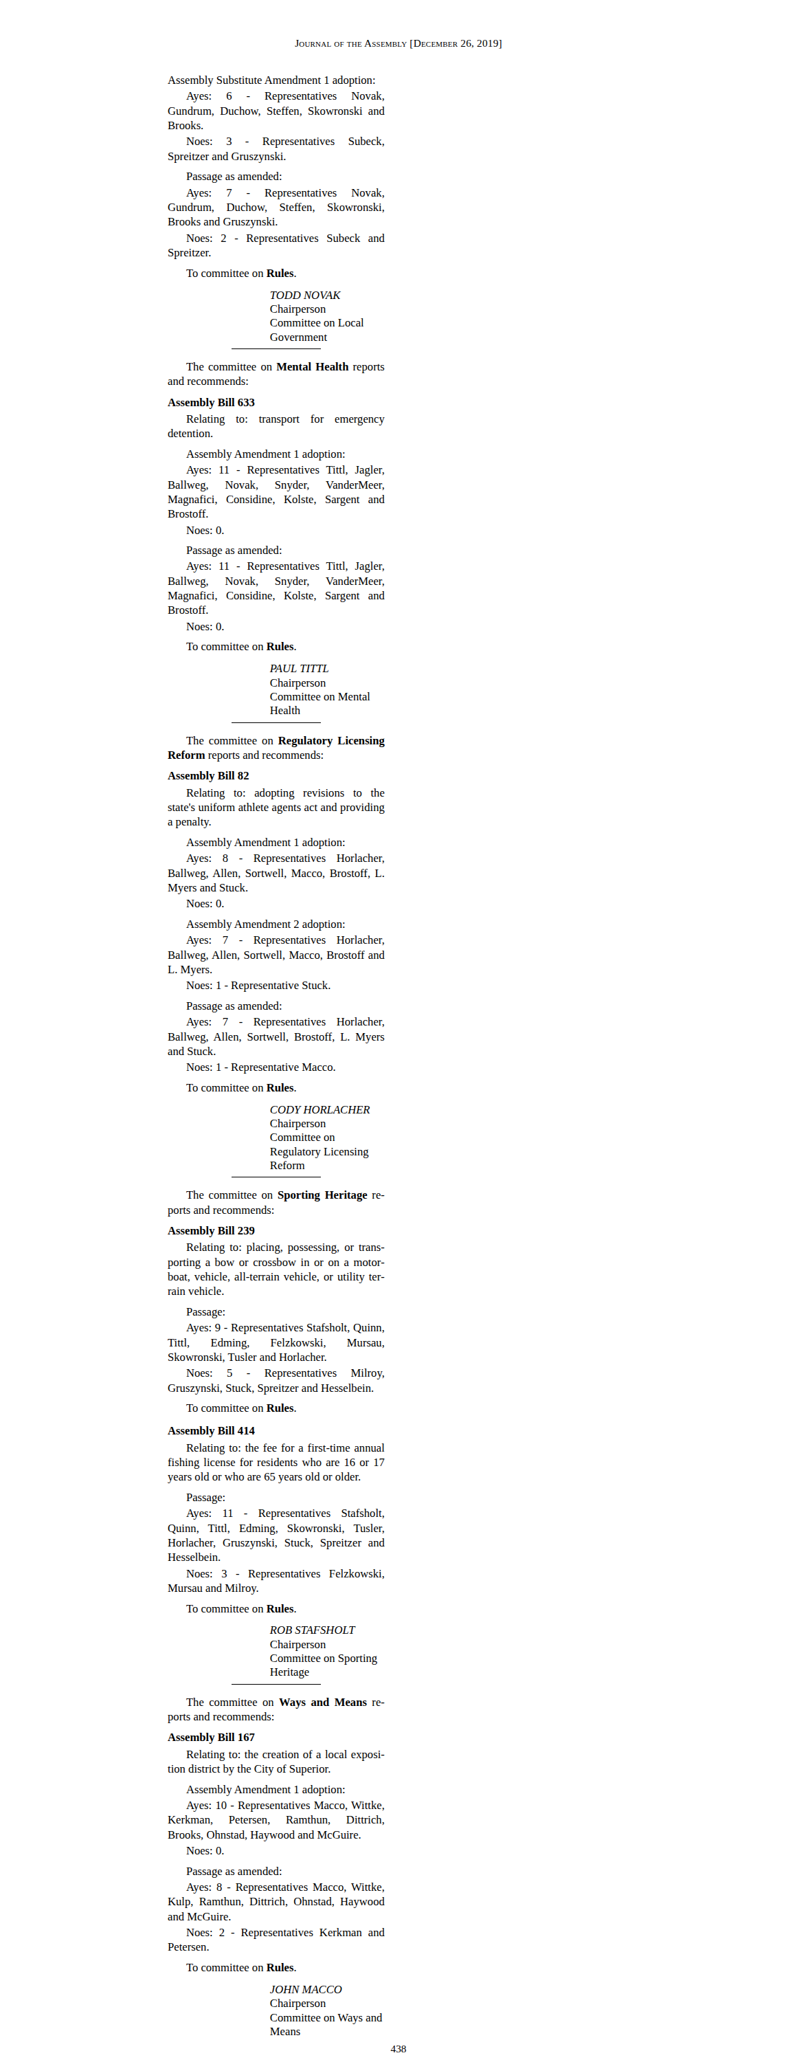Journal of the Assembly [December 26, 2019]
Assembly Substitute Amendment 1 adoption:
Ayes: 6 - Representatives Novak, Gundrum, Duchow, Steffen, Skowronski and Brooks.
Noes: 3 - Representatives Subeck, Spreitzer and Gruszynski.
Passage as amended:
Ayes: 7 - Representatives Novak, Gundrum, Duchow, Steffen, Skowronski, Brooks and Gruszynski.
Noes: 2 - Representatives Subeck and Spreitzer.
To committee on Rules.
TODD NOVAK
Chairperson
Committee on Local Government
The committee on Mental Health reports and recommends:
Assembly Bill 633
Relating to: transport for emergency detention.
Assembly Amendment 1 adoption:
Ayes: 11 - Representatives Tittl, Jagler, Ballweg, Novak, Snyder, VanderMeer, Magnafici, Considine, Kolste, Sargent and Brostoff.
Noes: 0.
Passage as amended:
Ayes: 11 - Representatives Tittl, Jagler, Ballweg, Novak, Snyder, VanderMeer, Magnafici, Considine, Kolste, Sargent and Brostoff.
Noes: 0.
To committee on Rules.
PAUL TITTL
Chairperson
Committee on Mental Health
The committee on Regulatory Licensing Reform reports and recommends:
Assembly Bill 82
Relating to: adopting revisions to the state's uniform athlete agents act and providing a penalty.
Assembly Amendment 1 adoption:
Ayes: 8 - Representatives Horlacher, Ballweg, Allen, Sortwell, Macco, Brostoff, L. Myers and Stuck.
Noes: 0.
Assembly Amendment 2 adoption:
Ayes: 7 - Representatives Horlacher, Ballweg, Allen, Sortwell, Macco, Brostoff and L. Myers.
Noes: 1 - Representative Stuck.
Passage as amended:
Ayes: 7 - Representatives Horlacher, Ballweg, Allen, Sortwell, Brostoff, L. Myers and Stuck.
Noes: 1 - Representative Macco.
To committee on Rules.
CODY HORLACHER
Chairperson
Committee on Regulatory Licensing Reform
The committee on Sporting Heritage reports and recommends:
Assembly Bill 239
Relating to: placing, possessing, or transporting a bow or crossbow in or on a motorboat, vehicle, all-terrain vehicle, or utility terrain vehicle.
Passage:
Ayes: 9 - Representatives Stafsholt, Quinn, Tittl, Edming, Felzkowski, Mursau, Skowronski, Tusler and Horlacher.
Noes: 5 - Representatives Milroy, Gruszynski, Stuck, Spreitzer and Hesselbein.
To committee on Rules.
Assembly Bill 414
Relating to: the fee for a first-time annual fishing license for residents who are 16 or 17 years old or who are 65 years old or older.
Passage:
Ayes: 11 - Representatives Stafsholt, Quinn, Tittl, Edming, Skowronski, Tusler, Horlacher, Gruszynski, Stuck, Spreitzer and Hesselbein.
Noes: 3 - Representatives Felzkowski, Mursau and Milroy.
To committee on Rules.
ROB STAFSHOLT
Chairperson
Committee on Sporting Heritage
The committee on Ways and Means reports and recommends:
Assembly Bill 167
Relating to: the creation of a local exposition district by the City of Superior.
Assembly Amendment 1 adoption:
Ayes: 10 - Representatives Macco, Wittke, Kerkman, Petersen, Ramthun, Dittrich, Brooks, Ohnstad, Haywood and McGuire.
Noes: 0.
Passage as amended:
Ayes: 8 - Representatives Macco, Wittke, Kulp, Ramthun, Dittrich, Ohnstad, Haywood and McGuire.
Noes: 2 - Representatives Kerkman and Petersen.
To committee on Rules.
JOHN MACCO
Chairperson
Committee on Ways and Means
438